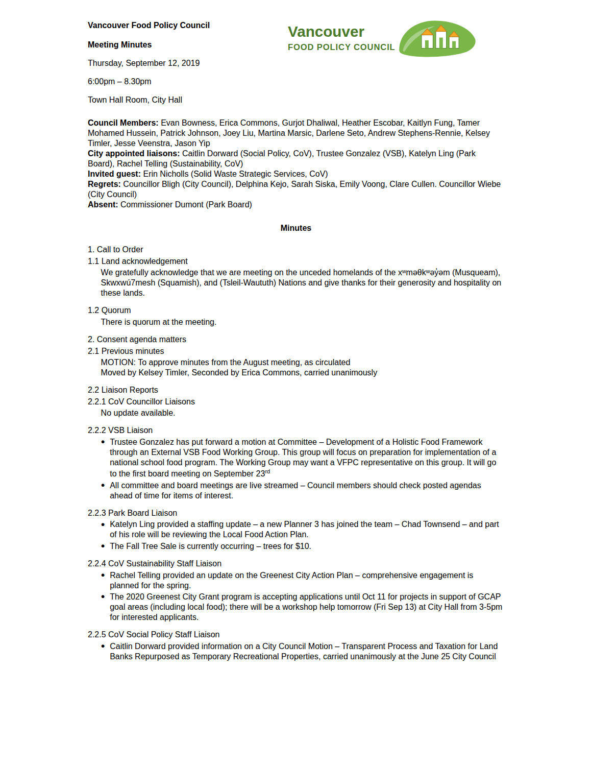Vancouver Food Policy Council
Vancouver FOOD POLICY COUNCIL
Meeting Minutes
Thursday, September 12, 2019
6:00pm – 8.30pm
Town Hall Room, City Hall
Council Members: Evan Bowness, Erica Commons, Gurjot Dhaliwal, Heather Escobar, Kaitlyn Fung, Tamer Mohamed Hussein, Patrick Johnson, Joey Liu, Martina Marsic, Darlene Seto, Andrew Stephens-Rennie, Kelsey Timler, Jesse Veenstra, Jason Yip
City appointed liaisons: Caitlin Dorward (Social Policy, CoV), Trustee Gonzalez (VSB), Katelyn Ling (Park Board), Rachel Telling (Sustainability, CoV)
Invited guest: Erin Nicholls (Solid Waste Strategic Services, CoV)
Regrets: Councillor Bligh (City Council), Delphina Kejo, Sarah Siska, Emily Voong, Clare Cullen. Councillor Wiebe (City Council)
Absent: Commissioner Dumont (Park Board)
Minutes
1. Call to Order
1.1 Land acknowledgement
We gratefully acknowledge that we are meeting on the unceded homelands of the xʷməθkʷəy̓əm (Musqueam), Skwxwú7mesh (Squamish), and (Tsleil-Waututh) Nations and give thanks for their generosity and hospitality on these lands.
1.2 Quorum
There is quorum at the meeting.
2. Consent agenda matters
2.1 Previous minutes
MOTION: To approve minutes from the August meeting, as circulated
Moved by Kelsey Timler, Seconded by Erica Commons, carried unanimously
2.2 Liaison Reports
2.2.1 CoV Councillor Liaisons
No update available.
2.2.2 VSB Liaison
Trustee Gonzalez has put forward a motion at Committee – Development of a Holistic Food Framework through an External VSB Food Working Group. This group will focus on preparation for implementation of a national school food program. The Working Group may want a VFPC representative on this group. It will go to the first board meeting on September 23rd
All committee and board meetings are live streamed – Council members should check posted agendas ahead of time for items of interest.
2.2.3 Park Board Liaison
Katelyn Ling provided a staffing update – a new Planner 3 has joined the team – Chad Townsend – and part of his role will be reviewing the Local Food Action Plan.
The Fall Tree Sale is currently occurring – trees for $10.
2.2.4 CoV Sustainability Staff Liaison
Rachel Telling provided an update on the Greenest City Action Plan – comprehensive engagement is planned for the spring.
The 2020 Greenest City Grant program is accepting applications until Oct 11 for projects in support of GCAP goal areas (including local food); there will be a workshop help tomorrow (Fri Sep 13) at City Hall from 3-5pm for interested applicants.
2.2.5 CoV Social Policy Staff Liaison
Caitlin Dorward provided information on a City Council Motion – Transparent Process and Taxation for Land Banks Repurposed as Temporary Recreational Properties, carried unanimously at the June 25 City Council